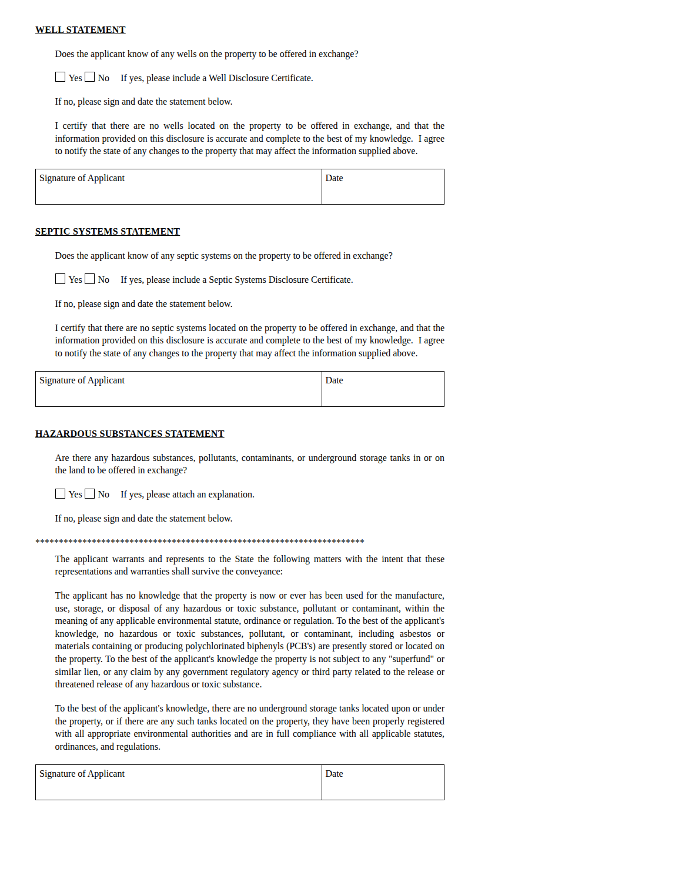WELL STATEMENT
Does the applicant know of any wells on the property to be offered in exchange?
Yes No If yes, please include a Well Disclosure Certificate.
If no, please sign and date the statement below.
I certify that there are no wells located on the property to be offered in exchange, and that the information provided on this disclosure is accurate and complete to the best of my knowledge. I agree to notify the state of any changes to the property that may affect the information supplied above.
| Signature of Applicant | Date |
SEPTIC SYSTEMS STATEMENT
Does the applicant know of any septic systems on the property to be offered in exchange?
Yes No If yes, please include a Septic Systems Disclosure Certificate.
If no, please sign and date the statement below.
I certify that there are no septic systems located on the property to be offered in exchange, and that the information provided on this disclosure is accurate and complete to the best of my knowledge. I agree to notify the state of any changes to the property that may affect the information supplied above.
| Signature of Applicant | Date |
HAZARDOUS SUBSTANCES STATEMENT
Are there any hazardous substances, pollutants, contaminants, or underground storage tanks in or on the land to be offered in exchange?
Yes No If yes, please attach an explanation.
If no, please sign and date the statement below.
**********************************************************************
The applicant warrants and represents to the State the following matters with the intent that these representations and warranties shall survive the conveyance:
The applicant has no knowledge that the property is now or ever has been used for the manufacture, use, storage, or disposal of any hazardous or toxic substance, pollutant or contaminant, within the meaning of any applicable environmental statute, ordinance or regulation. To the best of the applicant's knowledge, no hazardous or toxic substances, pollutant, or contaminant, including asbestos or materials containing or producing polychlorinated biphenyls (PCB's) are presently stored or located on the property. To the best of the applicant's knowledge the property is not subject to any "superfund" or similar lien, or any claim by any government regulatory agency or third party related to the release or threatened release of any hazardous or toxic substance.
To the best of the applicant's knowledge, there are no underground storage tanks located upon or under the property, or if there are any such tanks located on the property, they have been properly registered with all appropriate environmental authorities and are in full compliance with all applicable statutes, ordinances, and regulations.
| Signature of Applicant | Date |